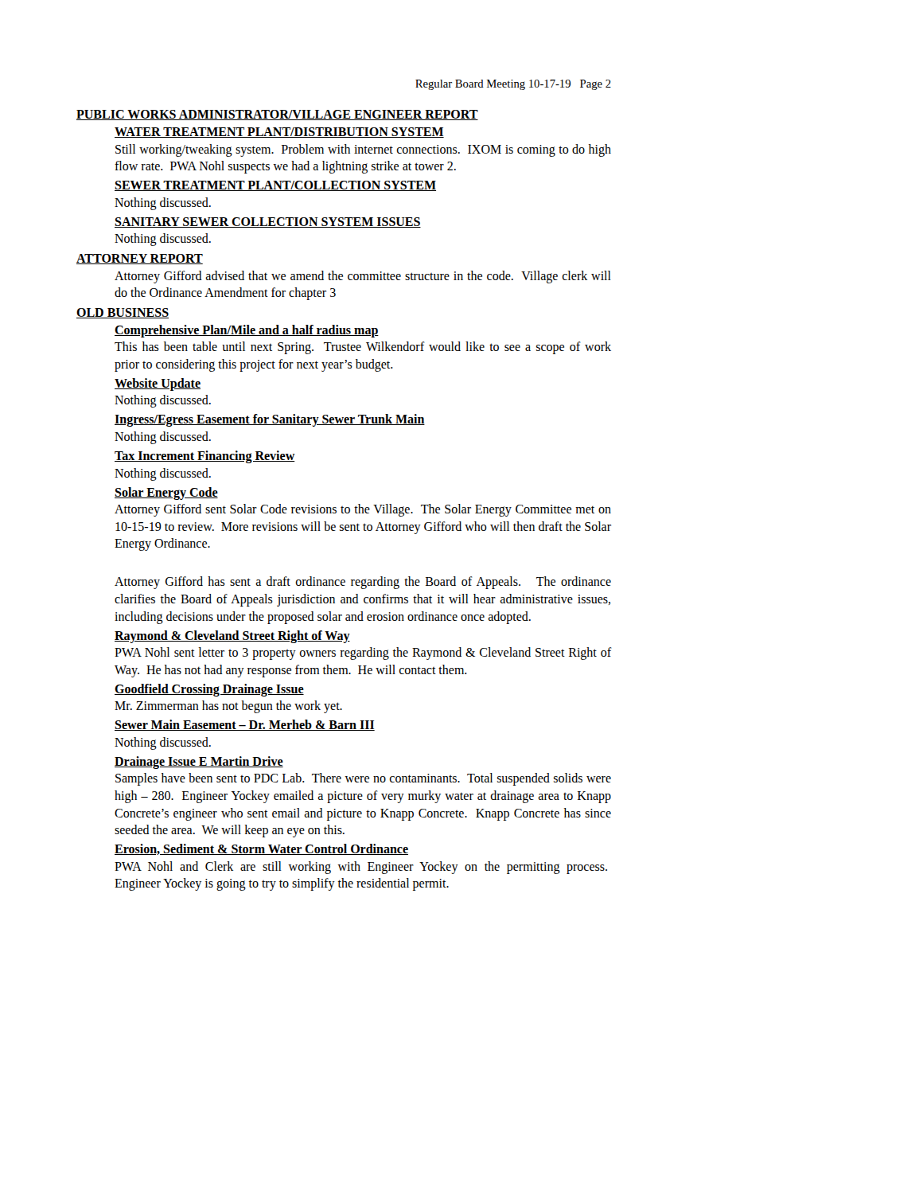Regular Board Meeting 10-17-19 Page 2
PUBLIC WORKS ADMINISTRATOR/VILLAGE ENGINEER REPORT
WATER TREATMENT PLANT/DISTRIBUTION SYSTEM
Still working/tweaking system. Problem with internet connections. IXOM is coming to do high flow rate. PWA Nohl suspects we had a lightning strike at tower 2.
SEWER TREATMENT PLANT/COLLECTION SYSTEM
Nothing discussed.
SANITARY SEWER COLLECTION SYSTEM ISSUES
Nothing discussed.
ATTORNEY REPORT
Attorney Gifford advised that we amend the committee structure in the code. Village clerk will do the Ordinance Amendment for chapter 3
OLD BUSINESS
Comprehensive Plan/Mile and a half radius map
This has been table until next Spring. Trustee Wilkendorf would like to see a scope of work prior to considering this project for next year’s budget.
Website Update
Nothing discussed.
Ingress/Egress Easement for Sanitary Sewer Trunk Main
Nothing discussed.
Tax Increment Financing Review
Nothing discussed.
Solar Energy Code
Attorney Gifford sent Solar Code revisions to the Village. The Solar Energy Committee met on 10-15-19 to review. More revisions will be sent to Attorney Gifford who will then draft the Solar Energy Ordinance.
Attorney Gifford has sent a draft ordinance regarding the Board of Appeals. The ordinance clarifies the Board of Appeals jurisdiction and confirms that it will hear administrative issues, including decisions under the proposed solar and erosion ordinance once adopted.
Raymond & Cleveland Street Right of Way
PWA Nohl sent letter to 3 property owners regarding the Raymond & Cleveland Street Right of Way. He has not had any response from them. He will contact them.
Goodfield Crossing Drainage Issue
Mr. Zimmerman has not begun the work yet.
Sewer Main Easement – Dr. Merheb & Barn III
Nothing discussed.
Drainage Issue E Martin Drive
Samples have been sent to PDC Lab. There were no contaminants. Total suspended solids were high – 280. Engineer Yockey emailed a picture of very murky water at drainage area to Knapp Concrete’s engineer who sent email and picture to Knapp Concrete. Knapp Concrete has since seeded the area. We will keep an eye on this.
Erosion, Sediment & Storm Water Control Ordinance
PWA Nohl and Clerk are still working with Engineer Yockey on the permitting process. Engineer Yockey is going to try to simplify the residential permit.